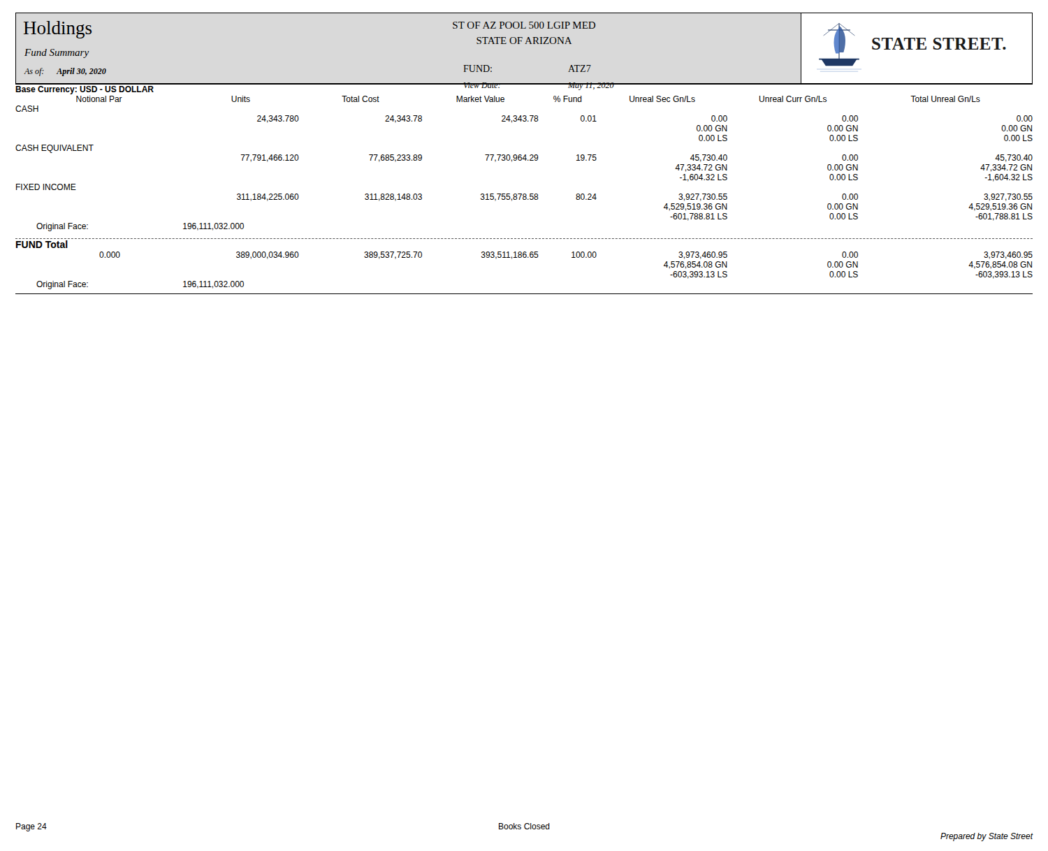Holdings
Fund Summary
As of:April 30, 2020
ST OF AZ POOL 500 LGIP MED
STATE OF ARIZONA
FUND:
ATZ7
View Date:
May 11, 2020
STATE STREET.
| Base Currency: USD - US DOLLAR |
| Notional Par | Units | Total Cost | Market Value | % Fund | Unreal Sec Gn/Ls | Unreal Curr Gn/Ls | Total Unreal Gn/Ls |
| CASH |
| | | 24,343.780 | 24,343.78 | 24,343.78 | 0.01 | 0.00 | 0.00 | 0.00 |
| | | | | | | 0.00 GN | 0.00 GN | 0.00 GN |
| | | | | | | 0.00 LS | 0.00 LS | 0.00 LS |
| CASH EQUIVALENT |
| | | 77,791,466.120 | 77,685,233.89 | 77,730,964.29 | 19.75 | 45,730.40 | 0.00 | 45,730.40 |
| | | | | | | 47,334.72 GN | 0.00 GN | 47,334.72 GN |
| | | | | | | -1,604.32 LS | 0.00 LS | -1,604.32 LS |
| FIXED INCOME |
| | | 311,184,225.060 | 311,828,148.03 | 315,755,878.58 | 80.24 | 3,927,730.55 | 0.00 | 3,927,730.55 |
| | | | | | | 4,529,519.36 GN | 0.00 GN | 4,529,519.36 GN |
| | | | | | | -601,788.81 LS | 0.00 LS | -601,788.81 LS |
| Original Face: | 196,111,032.000 | | | | | | |
| FUND Total |
| 0.000 | | 389,000,034.960 | 389,537,725.70 | 393,511,186.65 | 100.00 | 3,973,460.95 | 0.00 | 3,973,460.95 |
| | | | | | | 4,576,854.08 GN | 0.00 GN | 4,576,854.08 GN |
| | | | | | | -603,393.13 LS | 0.00 LS | -603,393.13 LS |
| Original Face: | 196,111,032.000 | | | | | | |
Page 24
Books Closed
Prepared by State Street